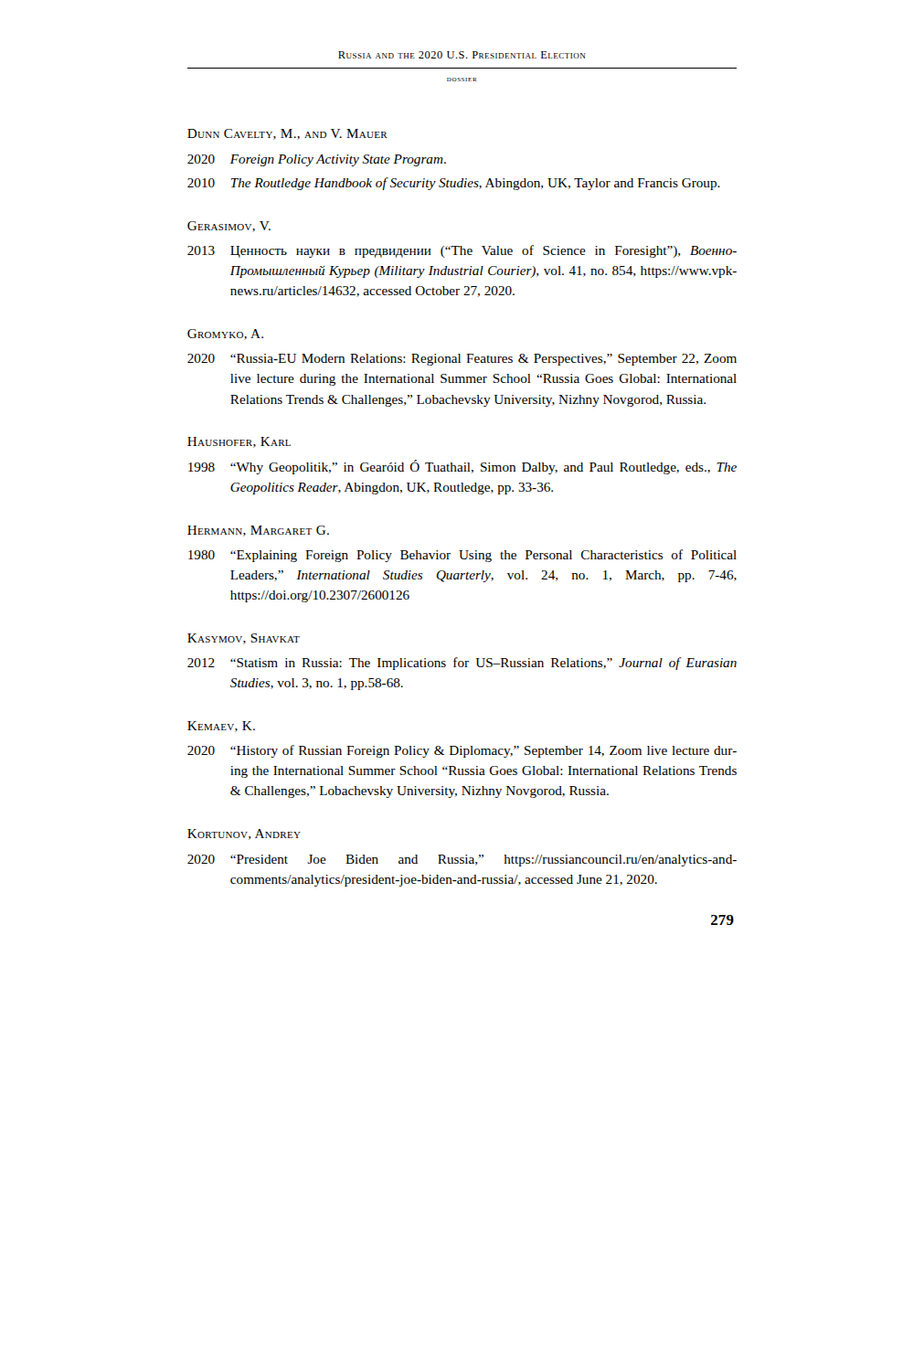Russia and the 2020 U.S. Presidential Election
dossier
Dunn Cavelty, M., and V. Mauer
2020 Foreign Policy Activity State Program.
2010 The Routledge Handbook of Security Studies, Abingdon, UK, Taylor and Francis Group.
Gerasimov, V.
2013 Ценность науки в предвидении (“The Value of Science in Foresight”), Военно-Промышленный Курьер (Military Industrial Courier), vol. 41, no. 854, https://www.vpk-news.ru/articles/14632, accessed October 27, 2020.
Gromyko, A.
2020 “Russia-EU Modern Relations: Regional Features & Perspectives,” September 22, Zoom live lecture during the International Summer School “Russia Goes Global: International Relations Trends & Challenges,” Lobachevsky University, Nizhny Novgorod, Russia.
Haushofer, Karl
1998 “Why Geopolitik,” in Gearóid Ó Tuathail, Simon Dalby, and Paul Routledge, eds., The Geopolitics Reader, Abingdon, UK, Routledge, pp. 33-36.
Hermann, Margaret G.
1980 “Explaining Foreign Policy Behavior Using the Personal Characteristics of Political Leaders,” International Studies Quarterly, vol. 24, no. 1, March, pp. 7-46, https://doi.org/10.2307/2600126
Kasymov, Shavkat
2012 “Statism in Russia: The Implications for US–Russian Relations,” Journal of Eurasian Studies, vol. 3, no. 1, pp.58-68.
Kemaev, K.
2020 “History of Russian Foreign Policy & Diplomacy,” September 14, Zoom live lecture during the International Summer School “Russia Goes Global: International Relations Trends & Challenges,” Lobachevsky University, Nizhny Novgorod, Russia.
Kortunov, Andrey
2020 “President Joe Biden and Russia,” https://russiancouncil.ru/en/analytics-and-comments/analytics/president-joe-biden-and-russia/, accessed June 21, 2020.
279